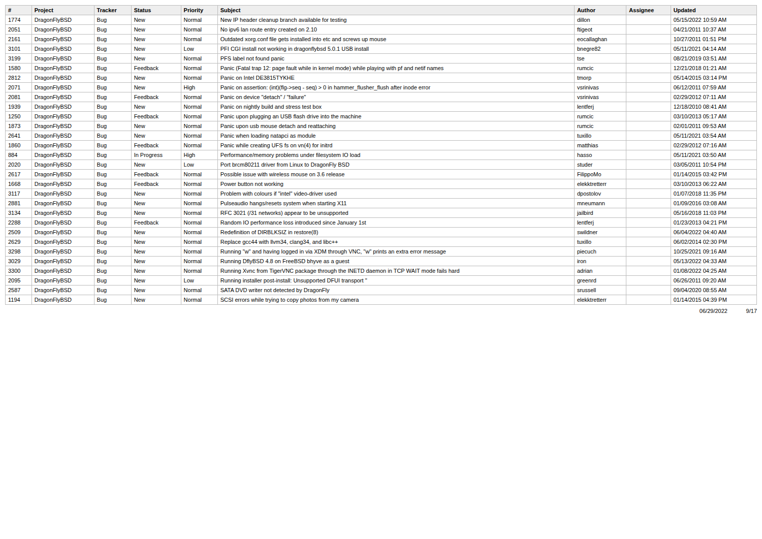| # | Project | Tracker | Status | Priority | Subject | Author | Assignee | Updated |
| --- | --- | --- | --- | --- | --- | --- | --- | --- |
| 1774 | DragonFlyBSD | Bug | New | Normal | New IP header cleanup branch available for testing | dillon | | 05/15/2022 10:59 AM |
| 2051 | DragonFlyBSD | Bug | New | Normal | No ipv6 lan route entry created on 2.10 | ftigeot | | 04/21/2011 10:37 AM |
| 2161 | DragonFlyBSD | Bug | New | Normal | Outdated xorg.conf file gets installed into etc and screws up mouse | eocallaghan | | 10/27/2011 01:51 PM |
| 3101 | DragonFlyBSD | Bug | New | Low | PFI CGI install not working in dragonflybsd 5.0.1 USB install | bnegre82 | | 05/11/2021 04:14 AM |
| 3199 | DragonFlyBSD | Bug | New | Normal | PFS label not found panic | tse | | 08/21/2019 03:51 AM |
| 1580 | DragonFlyBSD | Bug | Feedback | Normal | Panic (Fatal trap 12: page fault while in kernel mode) while playing with pf and netif names | rumcic | | 12/21/2018 01:21 AM |
| 2812 | DragonFlyBSD | Bug | New | Normal | Panic on Intel DE3815TYKHE | tmorp | | 05/14/2015 03:14 PM |
| 2071 | DragonFlyBSD | Bug | New | High | Panic on assertion: (int)(flg->seq - seq) > 0 in hammer_flusher_flush after inode error | vsrinivas | | 06/12/2011 07:59 AM |
| 2081 | DragonFlyBSD | Bug | Feedback | Normal | Panic on device "detach" / "failure" | vsrinivas | | 02/29/2012 07:11 AM |
| 1939 | DragonFlyBSD | Bug | New | Normal | Panic on nightly build and stress test box | lentferj | | 12/18/2010 08:41 AM |
| 1250 | DragonFlyBSD | Bug | Feedback | Normal | Panic upon plugging an USB flash drive into the machine | rumcic | | 03/10/2013 05:17 AM |
| 1873 | DragonFlyBSD | Bug | New | Normal | Panic upon usb mouse detach and reattaching | rumcic | | 02/01/2011 09:53 AM |
| 2641 | DragonFlyBSD | Bug | New | Normal | Panic when loading natapci as module | tuxillo | | 05/11/2021 03:54 AM |
| 1860 | DragonFlyBSD | Bug | Feedback | Normal | Panic while creating UFS fs on vn(4) for initrd | matthias | | 02/29/2012 07:16 AM |
| 884 | DragonFlyBSD | Bug | In Progress | High | Performance/memory problems under filesystem IO load | hasso | | 05/11/2021 03:50 AM |
| 2020 | DragonFlyBSD | Bug | New | Low | Port brcm80211 driver from Linux to DragonFly BSD | studer | | 03/05/2011 10:54 PM |
| 2617 | DragonFlyBSD | Bug | Feedback | Normal | Possible issue with wireless mouse on 3.6 release | FilippoMo | | 01/14/2015 03:42 PM |
| 1668 | DragonFlyBSD | Bug | Feedback | Normal | Power button not working | elekktretterr | | 03/10/2013 06:22 AM |
| 3117 | DragonFlyBSD | Bug | New | Normal | Problem with colours if "intel" video-driver used | dpostolov | | 01/07/2018 11:35 PM |
| 2881 | DragonFlyBSD | Bug | New | Normal | Pulseaudio hangs/resets system when starting X11 | mneumann | | 01/09/2016 03:08 AM |
| 3134 | DragonFlyBSD | Bug | New | Normal | RFC 3021 (/31 networks) appear to be unsupported | jailbird | | 05/16/2018 11:03 PM |
| 2288 | DragonFlyBSD | Bug | Feedback | Normal | Random IO performance loss introduced since January 1st | lentferj | | 01/23/2013 04:21 PM |
| 2509 | DragonFlyBSD | Bug | New | Normal | Redefinition of DIRBLKSIZ in restore(8) | swildner | | 06/04/2022 04:40 AM |
| 2629 | DragonFlyBSD | Bug | New | Normal | Replace gcc44 with llvm34, clang34, and libc++ | tuxillo | | 06/02/2014 02:30 PM |
| 3298 | DragonFlyBSD | Bug | New | Normal | Running "w" and having logged in via XDM through VNC, "w" prints an extra error message | piecuch | | 10/25/2021 09:16 AM |
| 3029 | DragonFlyBSD | Bug | New | Normal | Running DflyBSD 4.8 on FreeBSD bhyve as a guest | iron | | 05/13/2022 04:33 AM |
| 3300 | DragonFlyBSD | Bug | New | Normal | Running Xvnc from TigerVNC package through the INETD daemon in TCP WAIT mode fails hard | adrian | | 01/08/2022 04:25 AM |
| 2095 | DragonFlyBSD | Bug | New | Low | Running installer post-install: Unsupported DFUI transport " | greenrd | | 06/26/2011 09:20 AM |
| 2587 | DragonFlyBSD | Bug | New | Normal | SATA DVD writer not detected by DragonFly | srussell | | 09/04/2020 08:55 AM |
| 1194 | DragonFlyBSD | Bug | New | Normal | SCSI errors while trying to copy photos from my camera | elekktretterr | | 01/14/2015 04:39 PM |
06/29/2022 9/17